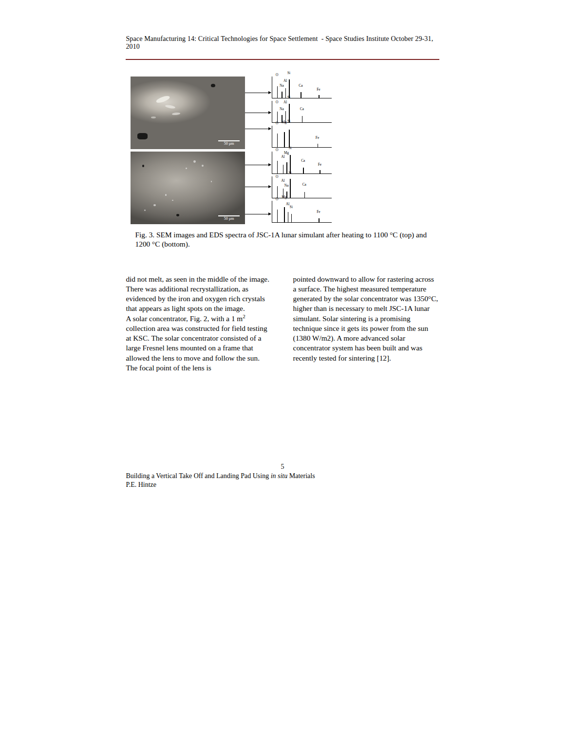Space Manufacturing 14: Critical Technologies for Space Settlement - Space Studies Institute October 29-31, 2010
50 µm
O
Na
Al
Si
Ca
Fe
O
Na
Al
Si
Ca
O
Mg
Si
Fe
50 µm
O
Al
Mg
Si
Ca
Fe
O
Al
Na
Si
Ca
O
Mg
Al
Si
Fe
Fig. 3. SEM images and EDS spectra of JSC-1A lunar simulant after heating to 1100 °C (top) and 1200 °C (bottom).
did not melt, as seen in the middle of the image. There was additional recrystallization, as evidenced by the iron and oxygen rich crystals that appears as light spots on the image.
A solar concentrator, Fig. 2, with a 1 m2 collection area was constructed for field testing at KSC. The solar concentrator consisted of a large Fresnel lens mounted on a frame that allowed the lens to move and follow the sun. The focal point of the lens is
pointed downward to allow for rastering across a surface. The highest measured temperature generated by the solar concentrator was 1350°C, higher than is necessary to melt JSC-1A lunar simulant. Solar sintering is a promising technique since it gets its power from the sun (1380 W/m2). A more advanced solar concentrator system has been built and was recently tested for sintering [12].
5
Building a Vertical Take Off and Landing Pad Using in situ Materials
P.E. Hintze